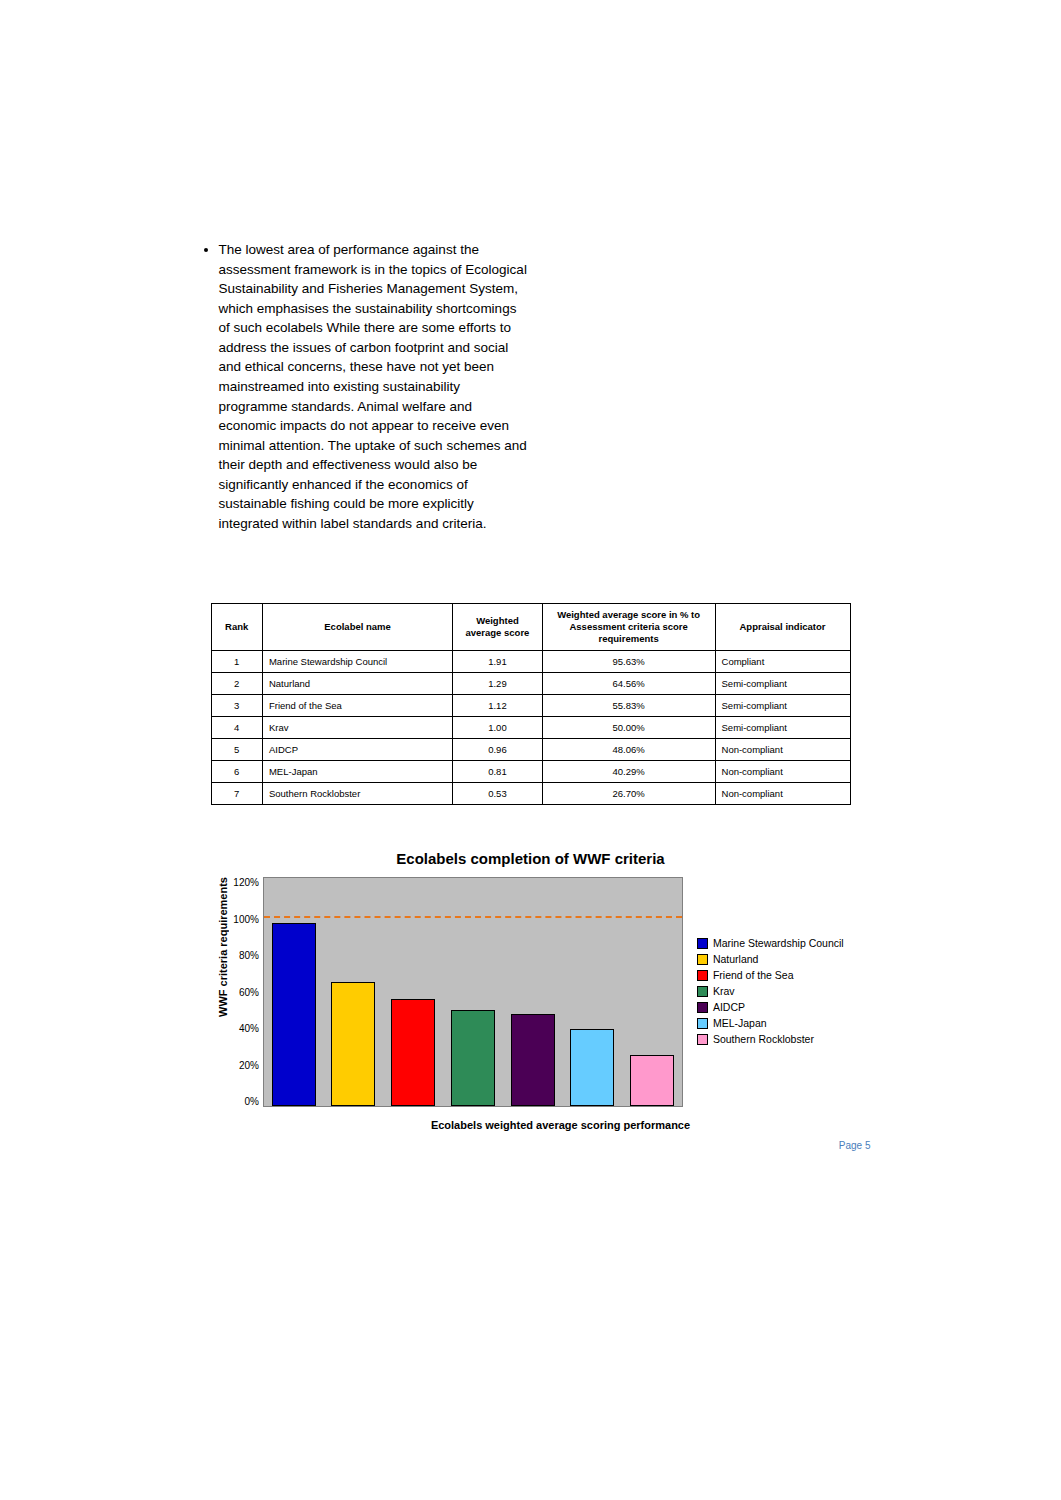The lowest area of performance against the assessment framework is in the topics of Ecological Sustainability and Fisheries Management System, which emphasises the sustainability shortcomings of such ecolabels While there are some efforts to address the issues of carbon footprint and social and ethical concerns, these have not yet been mainstreamed into existing sustainability programme standards. Animal welfare and economic impacts do not appear to receive even minimal attention. The uptake of such schemes and their depth and effectiveness would also be significantly enhanced if the economics of sustainable fishing could be more explicitly integrated within label standards and criteria.
| Rank | Ecolabel name | Weighted average score | Weighted average score in % to Assessment criteria score requirements | Appraisal indicator |
| --- | --- | --- | --- | --- |
| 1 | Marine Stewardship Council | 1.91 | 95.63% | Compliant |
| 2 | Naturland | 1.29 | 64.56% | Semi-compliant |
| 3 | Friend of the Sea | 1.12 | 55.83% | Semi-compliant |
| 4 | Krav | 1.00 | 50.00% | Semi-compliant |
| 5 | AIDCP | 0.96 | 48.06% | Non-compliant |
| 6 | MEL-Japan | 0.81 | 40.29% | Non-compliant |
| 7 | Southern Rocklobster | 0.53 | 26.70% | Non-compliant |
Ecolabels completion of WWF criteria
WWF criteria requirements
120% 100% 80% 60% 40% 20% 0%
Marine Stewardship Council
Naturland
Friend of the Sea
Krav
AIDCP
MEL-Japan
Southern Rocklobster
Ecolabels weighted average scoring performance
Page 5